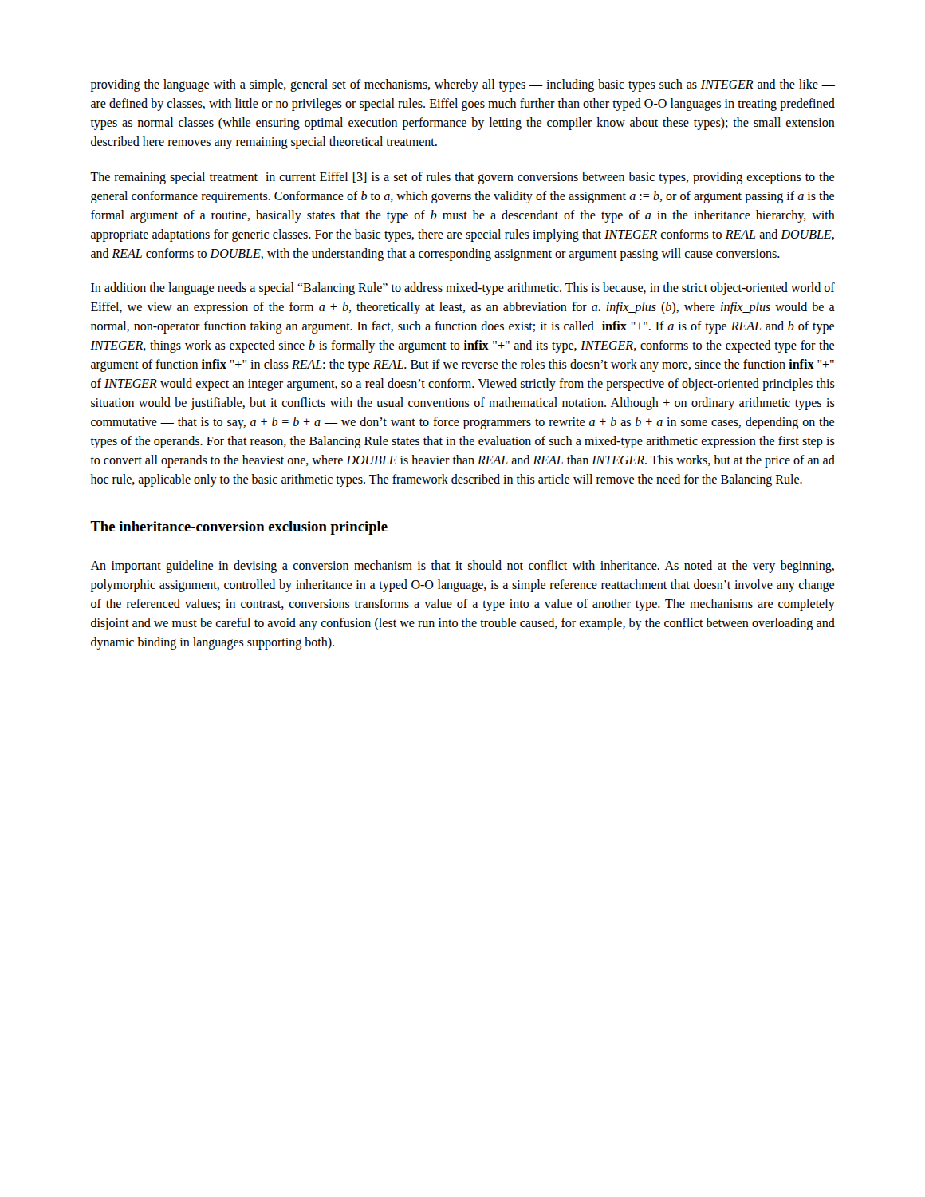providing the language with a simple, general set of mechanisms, whereby all types — including basic types such as INTEGER and the like — are defined by classes, with little or no privileges or special rules. Eiffel goes much further than other typed O-O languages in treating predefined types as normal classes (while ensuring optimal execution performance by letting the compiler know about these types); the small extension described here removes any remaining special theoretical treatment.
The remaining special treatment in current Eiffel [3] is a set of rules that govern conversions between basic types, providing exceptions to the general conformance requirements. Conformance of b to a, which governs the validity of the assignment a := b, or of argument passing if a is the formal argument of a routine, basically states that the type of b must be a descendant of the type of a in the inheritance hierarchy, with appropriate adaptations for generic classes. For the basic types, there are special rules implying that INTEGER conforms to REAL and DOUBLE, and REAL conforms to DOUBLE, with the understanding that a corresponding assignment or argument passing will cause conversions.
In addition the language needs a special “Balancing Rule” to address mixed-type arithmetic. This is because, in the strict object-oriented world of Eiffel, we view an expression of the form a + b, theoretically at least, as an abbreviation for a. infix_plus (b), where infix_plus would be a normal, non-operator function taking an argument. In fact, such a function does exist; it is called infix "+". If a is of type REAL and b of type INTEGER, things work as expected since b is formally the argument to infix "+" and its type, INTEGER, conforms to the expected type for the argument of function infix "+" in class REAL: the type REAL. But if we reverse the roles this doesn’t work any more, since the function infix "+" of INTEGER would expect an integer argument, so a real doesn’t conform. Viewed strictly from the perspective of object-oriented principles this situation would be justifiable, but it conflicts with the usual conventions of mathematical notation. Although + on ordinary arithmetic types is commutative — that is to say, a + b = b + a — we don’t want to force programmers to rewrite a + b as b + a in some cases, depending on the types of the operands. For that reason, the Balancing Rule states that in the evaluation of such a mixed-type arithmetic expression the first step is to convert all operands to the heaviest one, where DOUBLE is heavier than REAL and REAL than INTEGER. This works, but at the price of an ad hoc rule, applicable only to the basic arithmetic types. The framework described in this article will remove the need for the Balancing Rule.
The inheritance-conversion exclusion principle
An important guideline in devising a conversion mechanism is that it should not conflict with inheritance. As noted at the very beginning, polymorphic assignment, controlled by inheritance in a typed O-O language, is a simple reference reattachment that doesn’t involve any change of the referenced values; in contrast, conversions transforms a value of a type into a value of another type. The mechanisms are completely disjoint and we must be careful to avoid any confusion (lest we run into the trouble caused, for example, by the conflict between overloading and dynamic binding in languages supporting both).